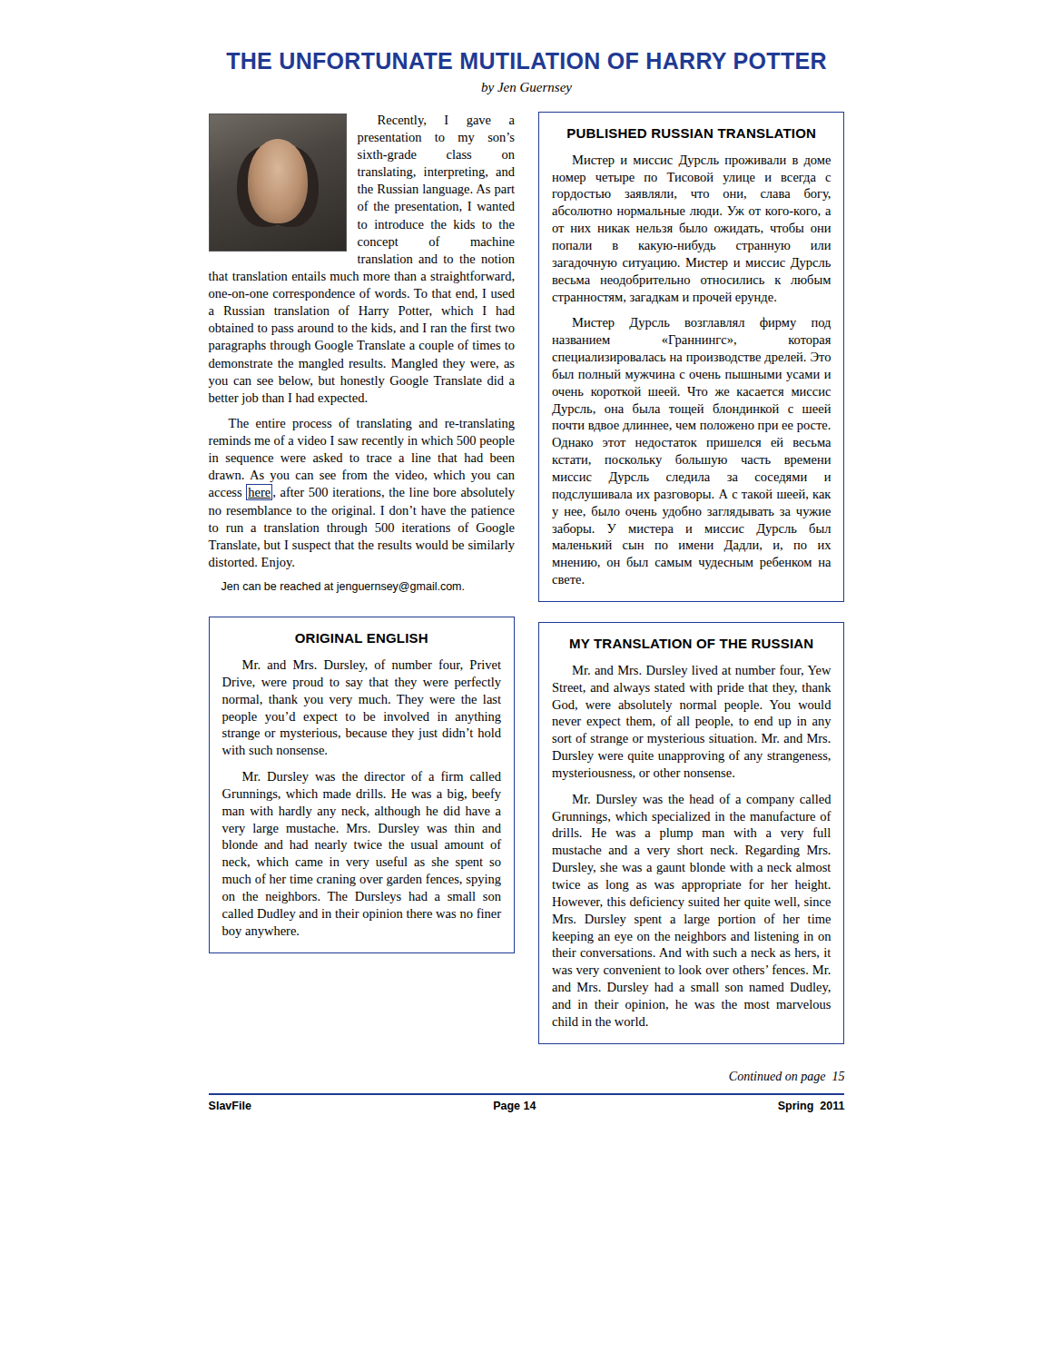THE UNFORTUNATE MUTILATION OF HARRY POTTER
by Jen Guernsey
Recently, I gave a presentation to my son’s sixth-grade class on translating, interpreting, and the Russian language. As part of the presentation, I wanted to introduce the kids to the concept of machine translation and to the notion that translation entails much more than a straightforward, one-on-one correspondence of words. To that end, I used a Russian translation of Harry Potter, which I had obtained to pass around to the kids, and I ran the first two paragraphs through Google Translate a couple of times to demonstrate the mangled results. Mangled they were, as you can see below, but honestly Google Translate did a better job than I had expected.
The entire process of translating and re-translating reminds me of a video I saw recently in which 500 people in sequence were asked to trace a line that had been drawn. As you can see from the video, which you can access here, after 500 iterations, the line bore absolutely no resemblance to the original. I don’t have the patience to run a translation through 500 iterations of Google Translate, but I suspect that the results would be similarly distorted. Enjoy.
Jen can be reached at jenguernsey@gmail.com.
ORIGINAL ENGLISH
Mr. and Mrs. Dursley, of number four, Privet Drive, were proud to say that they were perfectly normal, thank you very much. They were the last people you’d expect to be involved in anything strange or mysterious, because they just didn’t hold with such nonsense.
Mr. Dursley was the director of a firm called Grunnings, which made drills. He was a big, beefy man with hardly any neck, although he did have a very large mustache. Mrs. Dursley was thin and blonde and had nearly twice the usual amount of neck, which came in very useful as she spent so much of her time craning over garden fences, spying on the neighbors. The Dursleys had a small son called Dudley and in their opinion there was no finer boy anywhere.
PUBLISHED RUSSIAN TRANSLATION
Мистер и миссис Дурсль проживали в доме номер четыре по Тисовой улице и всегда с гордостью заявляли, что они, слава богу, абсолютно нормальные люди. Уж от кого-кого, а от них никак нельзя было ожидать, чтобы они попали в какую-нибудь странную или загадочную ситуацию. Мистер и миссис Дурсль весьма неодобрительно относились к любым странностям, загадкам и прочей ерунде.
Мистер Дурсль возглавлял фирму под названием «Граннингс», которая специализировалась на производстве дрелей. Это был полный мужчина с очень пышными усами и очень короткой шеей. Что же касается миссис Дурсль, она была тощей блондинкой с шеей почти вдвое длиннее, чем положено при ее росте. Однако этот недостаток пришелся ей весьма кстати, поскольку большую часть времени миссис Дурсль следила за соседями и подслушивала их разговоры. А с такой шеей, как у нее, было очень удобно заглядывать за чужие заборы. У мистера и миссис Дурсль был маленький сын по имени Дадли, и, по их мнению, он был самым чудесным ребенком на свете.
MY TRANSLATION OF THE RUSSIAN
Mr. and Mrs. Dursley lived at number four, Yew Street, and always stated with pride that they, thank God, were absolutely normal people. You would never expect them, of all people, to end up in any sort of strange or mysterious situation. Mr. and Mrs. Dursley were quite unapproving of any strangeness, mysteriousness, or other nonsense.
Mr. Dursley was the head of a company called Grunnings, which specialized in the manufacture of drills. He was a plump man with a very full mustache and a very short neck. Regarding Mrs. Dursley, she was a gaunt blonde with a neck almost twice as long as was appropriate for her height. However, this deficiency suited her quite well, since Mrs. Dursley spent a large portion of her time keeping an eye on the neighbors and listening in on their conversations. And with such a neck as hers, it was very convenient to look over others’ fences. Mr. and Mrs. Dursley had a small son named Dudley, and in their opinion, he was the most marvelous child in the world.
Continued on page 15
SlavFile
Page 14
Spring 2011